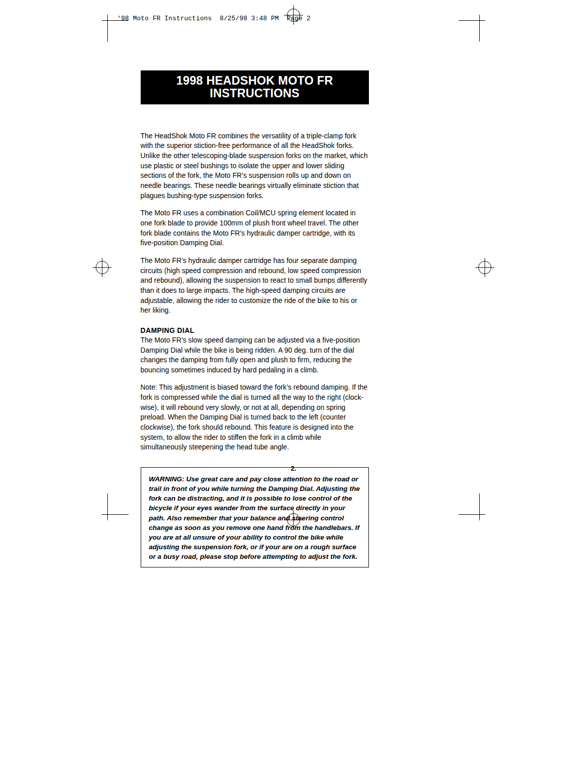'98 Moto FR Instructions 8/25/98 3:48 PM Page 2
1998 HEADSHOK MOTO FR INSTRUCTIONS
The HeadShok Moto FR combines the versatility of a triple-clamp fork with the superior stiction-free performance of all the HeadShok forks. Unlike the other telescoping-blade suspension forks on the market, which use plastic or steel bushings to isolate the upper and lower sliding sections of the fork, the Moto FR’s suspension rolls up and down on needle bearings. These needle bearings virtually eliminate stiction that plagues bushing-type suspension forks.
The Moto FR uses a combination Coil/MCU spring element located in one fork blade to provide 100mm of plush front wheel travel. The other fork blade contains the Moto FR’s hydraulic damper cartridge, with its five-position Damping Dial.
The Moto FR’s hydraulic damper cartridge has four separate damping circuits (high speed compression and rebound, low speed compression and rebound), allowing the suspension to react to small bumps differently than it does to large impacts. The high-speed damping circuits are adjustable, allowing the rider to customize the ride of the bike to his or her liking.
DAMPING DIAL
The Moto FR’s slow speed damping can be adjusted via a five-position Damping Dial while the bike is being ridden. A 90 deg. turn of the dial changes the damping from fully open and plush to firm, reducing the bouncing sometimes induced by hard pedaling in a climb.
Note: This adjustment is biased toward the fork’s rebound damping. If the fork is compressed while the dial is turned all the way to the right (clock-wise), it will rebound very slowly, or not at all, depending on spring preload. When the Damping Dial is turned back to the left (counter clockwise), the fork should rebound. This feature is designed into the system, to allow the rider to stiffen the fork in a climb while simultaneously steepening the head tube angle.
WARNING: Use great care and pay close attention to the road or trail in front of you while turning the Damping Dial. Adjusting the fork can be distracting, and it is possible to lose control of the bicycle if your eyes wander from the surface directly in your path. Also remember that your balance and steering control change as soon as you remove one hand from the handlebars. If you are at all unsure of your ability to control the bike while adjusting the suspension fork, or if your are on a rough surface or a busy road, please stop before attempting to adjust the fork.
2.